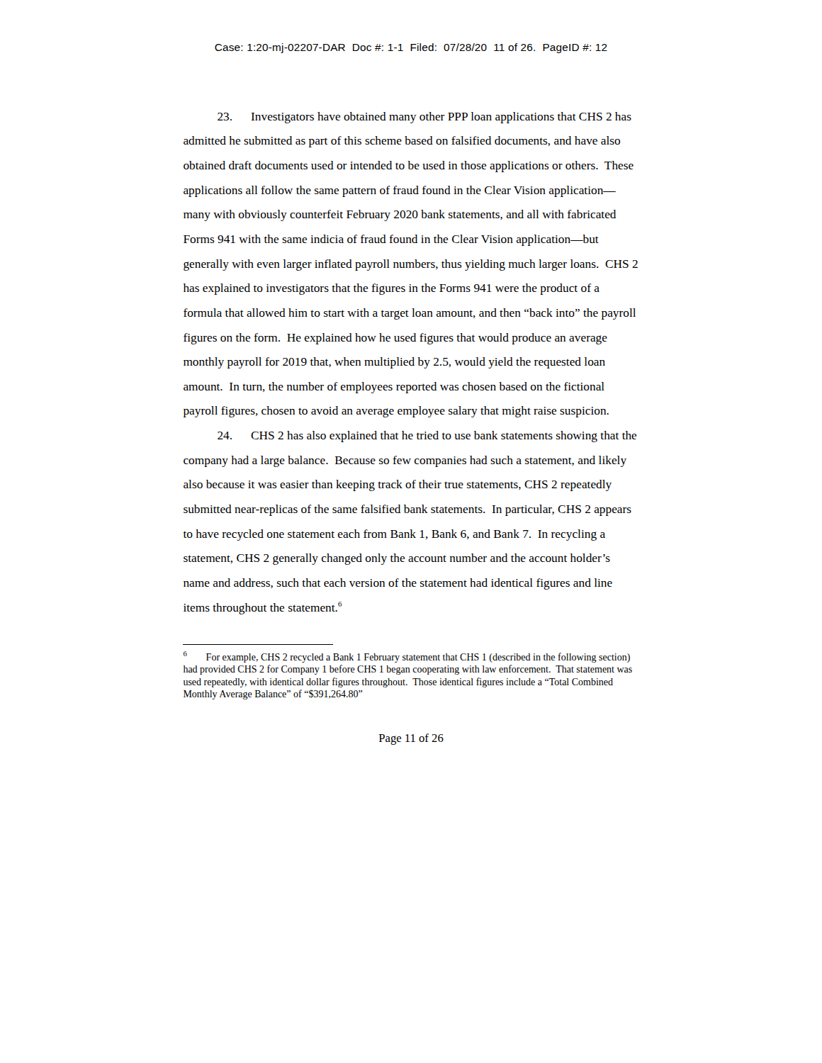Case: 1:20-mj-02207-DAR Doc #: 1-1 Filed: 07/28/20 11 of 26. PageID #: 12
23. Investigators have obtained many other PPP loan applications that CHS 2 has admitted he submitted as part of this scheme based on falsified documents, and have also obtained draft documents used or intended to be used in those applications or others. These applications all follow the same pattern of fraud found in the Clear Vision application—many with obviously counterfeit February 2020 bank statements, and all with fabricated Forms 941 with the same indicia of fraud found in the Clear Vision application—but generally with even larger inflated payroll numbers, thus yielding much larger loans. CHS 2 has explained to investigators that the figures in the Forms 941 were the product of a formula that allowed him to start with a target loan amount, and then “back into” the payroll figures on the form. He explained how he used figures that would produce an average monthly payroll for 2019 that, when multiplied by 2.5, would yield the requested loan amount. In turn, the number of employees reported was chosen based on the fictional payroll figures, chosen to avoid an average employee salary that might raise suspicion.
24. CHS 2 has also explained that he tried to use bank statements showing that the company had a large balance. Because so few companies had such a statement, and likely also because it was easier than keeping track of their true statements, CHS 2 repeatedly submitted near-replicas of the same falsified bank statements. In particular, CHS 2 appears to have recycled one statement each from Bank 1, Bank 6, and Bank 7. In recycling a statement, CHS 2 generally changed only the account number and the account holder’s name and address, such that each version of the statement had identical figures and line items throughout the statement.6
6 For example, CHS 2 recycled a Bank 1 February statement that CHS 1 (described in the following section) had provided CHS 2 for Company 1 before CHS 1 began cooperating with law enforcement. That statement was used repeatedly, with identical dollar figures throughout. Those identical figures include a “Total Combined Monthly Average Balance” of “$391,264.80”
Page 11 of 26